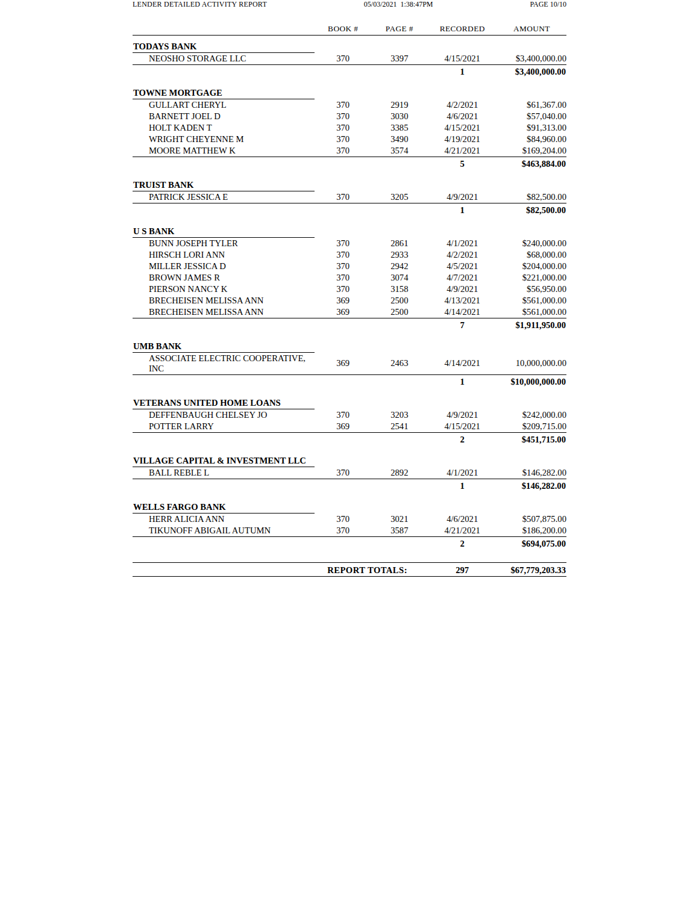LENDER DETAILED ACTIVITY REPORT
05/03/2021 1:38:47PM
PAGE 10/10
| | BOOK # | PAGE # | RECORDED | AMOUNT |
| --- | --- | --- | --- | --- |
| TODAYS BANK | | | | |
| NEOSHO STORAGE LLC | 370 | 3397 | 4/15/2021 | $3,400,000.00 |
| | | | 1 | $3,400,000.00 |
| TOWNE MORTGAGE | | | | |
| GULLART CHERYL | 370 | 2919 | 4/2/2021 | $61,367.00 |
| BARNETT JOEL D | 370 | 3030 | 4/6/2021 | $57,040.00 |
| HOLT KADEN T | 370 | 3385 | 4/15/2021 | $91,313.00 |
| WRIGHT CHEYENNE M | 370 | 3490 | 4/19/2021 | $84,960.00 |
| MOORE MATTHEW K | 370 | 3574 | 4/21/2021 | $169,204.00 |
| | | | 5 | $463,884.00 |
| TRUIST BANK | | | | |
| PATRICK JESSICA E | 370 | 3205 | 4/9/2021 | $82,500.00 |
| | | | 1 | $82,500.00 |
| U S BANK | | | | |
| BUNN JOSEPH TYLER | 370 | 2861 | 4/1/2021 | $240,000.00 |
| HIRSCH LORI ANN | 370 | 2933 | 4/2/2021 | $68,000.00 |
| MILLER JESSICA D | 370 | 2942 | 4/5/2021 | $204,000.00 |
| BROWN JAMES R | 370 | 3074 | 4/7/2021 | $221,000.00 |
| PIERSON NANCY K | 370 | 3158 | 4/9/2021 | $56,950.00 |
| BRECHEISEN MELISSA ANN | 369 | 2500 | 4/13/2021 | $561,000.00 |
| BRECHEISEN MELISSA ANN | 369 | 2500 | 4/14/2021 | $561,000.00 |
| | | | 7 | $1,911,950.00 |
| UMB BANK | | | | |
| ASSOCIATE ELECTRIC COOPERATIVE, INC | 369 | 2463 | 4/14/2021 | 10,000,000.00 |
| | | | 1 | $10,000,000.00 |
| VETERANS UNITED HOME LOANS | | | | |
| DEFFENBAUGH CHELSEY JO | 370 | 3203 | 4/9/2021 | $242,000.00 |
| POTTER LARRY | 369 | 2541 | 4/15/2021 | $209,715.00 |
| | | | 2 | $451,715.00 |
| VILLAGE CAPITAL & INVESTMENT LLC | | | | |
| BALL REBLE L | 370 | 2892 | 4/1/2021 | $146,282.00 |
| | | | 1 | $146,282.00 |
| WELLS FARGO BANK | | | | |
| HERR ALICIA ANN | 370 | 3021 | 4/6/2021 | $507,875.00 |
| TIKUNOFF ABIGAIL AUTUMN | 370 | 3587 | 4/21/2021 | $186,200.00 |
| | | | 2 | $694,075.00 |
| REPORT TOTALS: | 297 | $67,779,203.33 |